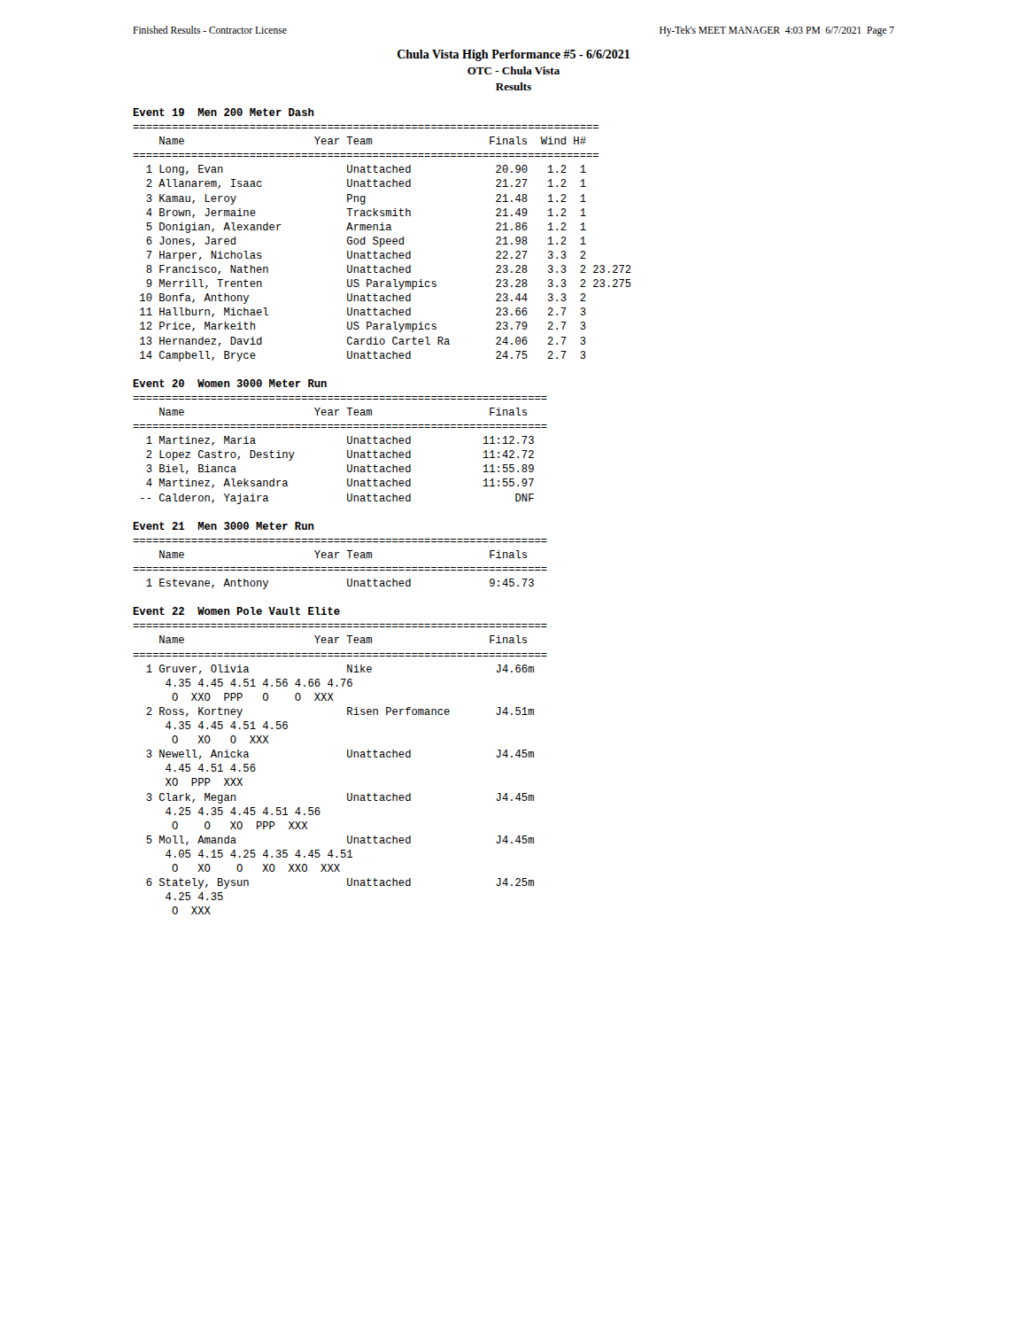Finished Results - Contractor License Hy-Tek's MEET MANAGER 4:03 PM 6/7/2021 Page 7
Chula Vista High Performance #5 - 6/6/2021
OTC - Chula Vista
Results
Event 19  Men 200 Meter Dash
========================================================================
    Name                    Year Team                  Finals  Wind H#
========================================================================
  1 Long, Evan                   Unattached             20.90   1.2  1
  2 Allanarem, Isaac             Unattached             21.27   1.2  1
  3 Kamau, Leroy                 Png                    21.48   1.2  1
  4 Brown, Jermaine              Tracksmith             21.49   1.2  1
  5 Donigian, Alexander          Armenia                21.86   1.2  1
  6 Jones, Jared                 God Speed              21.98   1.2  1
  7 Harper, Nicholas             Unattached             22.27   3.3  2
  8 Francisco, Nathen            Unattached             23.28   3.3  2 23.272
  9 Merrill, Trenten             US Paralympics         23.28   3.3  2 23.275
 10 Bonfa, Anthony               Unattached             23.44   3.3  2
 11 Hallburn, Michael            Unattached             23.66   2.7  3
 12 Price, Markeith              US Paralympics         23.79   2.7  3
 13 Hernandez, David             Cardio Cartel Ra       24.06   2.7  3
 14 Campbell, Bryce              Unattached             24.75   2.7  3

Event 20  Women 3000 Meter Run
================================================================
    Name                    Year Team                  Finals
================================================================
  1 Martinez, Maria              Unattached           11:12.73
  2 Lopez Castro, Destiny        Unattached           11:42.72
  3 Biel, Bianca                 Unattached           11:55.89
  4 Martinez, Aleksandra         Unattached           11:55.97
 -- Calderon, Yajaira            Unattached                DNF

Event 21  Men 3000 Meter Run
================================================================
    Name                    Year Team                  Finals
================================================================
  1 Estevane, Anthony            Unattached            9:45.73

Event 22  Women Pole Vault Elite
================================================================
    Name                    Year Team                  Finals
================================================================
  1 Gruver, Olivia               Nike                   J4.66m
     4.35 4.45 4.51 4.56 4.66 4.76
      O  XXO  PPP   O    O  XXX
  2 Ross, Kortney                Risen Perfomance       J4.51m
     4.35 4.45 4.51 4.56
      O   XO   O  XXX
  3 Newell, Anicka               Unattached             J4.45m
     4.45 4.51 4.56
     XO  PPP  XXX
  3 Clark, Megan                 Unattached             J4.45m
     4.25 4.35 4.45 4.51 4.56
      O    O   XO  PPP  XXX
  5 Moll, Amanda                 Unattached             J4.45m
     4.05 4.15 4.25 4.35 4.45 4.51
      O   XO    O   XO  XXO  XXX
  6 Stately, Bysun               Unattached             J4.25m
     4.25 4.35
      O  XXX